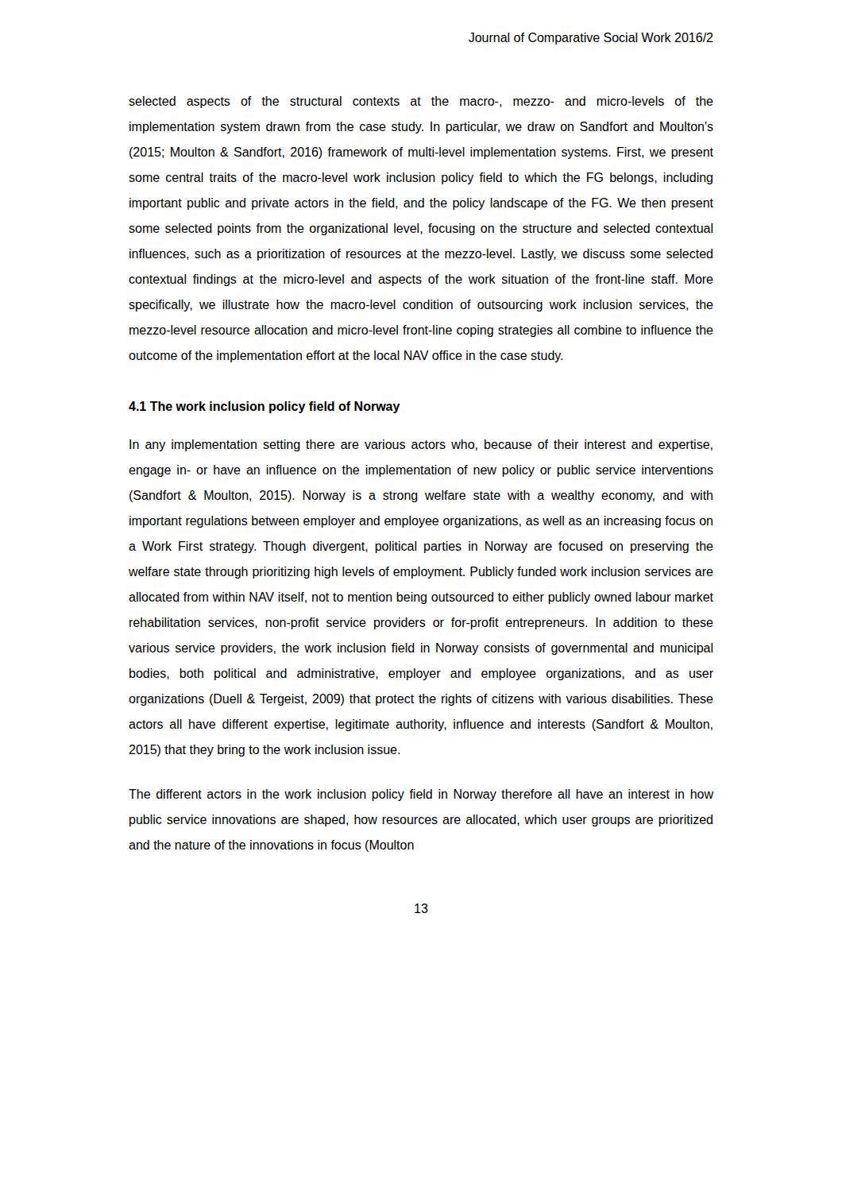Journal of Comparative Social Work 2016/2
selected aspects of the structural contexts at the macro-, mezzo- and micro-levels of the implementation system drawn from the case study. In particular, we draw on Sandfort and Moulton's (2015; Moulton & Sandfort, 2016) framework of multi-level implementation systems. First, we present some central traits of the macro-level work inclusion policy field to which the FG belongs, including important public and private actors in the field, and the policy landscape of the FG. We then present some selected points from the organizational level, focusing on the structure and selected contextual influences, such as a prioritization of resources at the mezzo-level. Lastly, we discuss some selected contextual findings at the micro-level and aspects of the work situation of the front-line staff. More specifically, we illustrate how the macro-level condition of outsourcing work inclusion services, the mezzo-level resource allocation and micro-level front-line coping strategies all combine to influence the outcome of the implementation effort at the local NAV office in the case study.
4.1 The work inclusion policy field of Norway
In any implementation setting there are various actors who, because of their interest and expertise, engage in- or have an influence on the implementation of new policy or public service interventions (Sandfort & Moulton, 2015). Norway is a strong welfare state with a wealthy economy, and with important regulations between employer and employee organizations, as well as an increasing focus on a Work First strategy. Though divergent, political parties in Norway are focused on preserving the welfare state through prioritizing high levels of employment. Publicly funded work inclusion services are allocated from within NAV itself, not to mention being outsourced to either publicly owned labour market rehabilitation services, non-profit service providers or for-profit entrepreneurs. In addition to these various service providers, the work inclusion field in Norway consists of governmental and municipal bodies, both political and administrative, employer and employee organizations, and as user organizations (Duell & Tergeist, 2009) that protect the rights of citizens with various disabilities. These actors all have different expertise, legitimate authority, influence and interests (Sandfort & Moulton, 2015) that they bring to the work inclusion issue.
The different actors in the work inclusion policy field in Norway therefore all have an interest in how public service innovations are shaped, how resources are allocated, which user groups are prioritized and the nature of the innovations in focus (Moulton
13